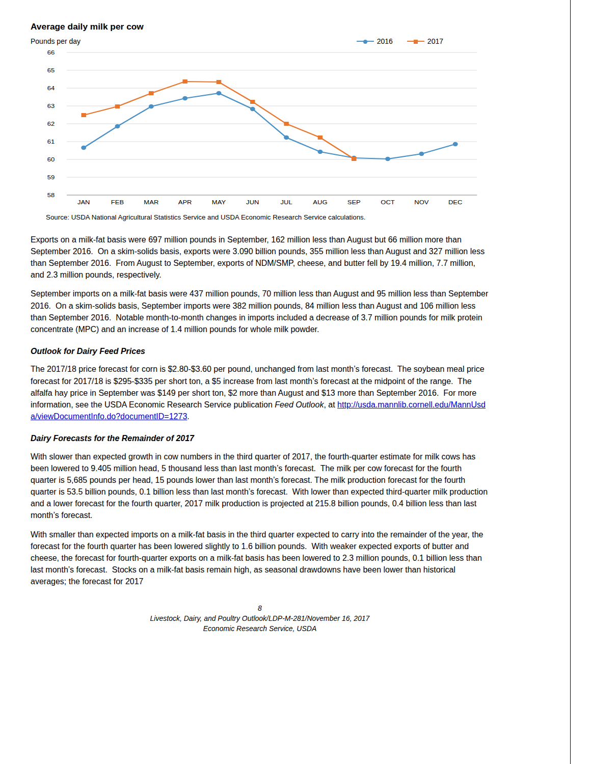Average daily milk per cow
Pounds per day 2016 2017
66 65 64 63 62 61 60 59 58 JAN FEB MAR APR MAY JUN JUL AUG SEP OCT NOV DEC
Source: USDA National Agricultural Statistics Service and USDA Economic Research Service calculations.
Exports on a milk-fat basis were 697 million pounds in September, 162 million less than August but 66 million more than September 2016. On a skim-solids basis, exports were 3.090 billion pounds, 355 million less than August and 327 million less than September 2016. From August to September, exports of NDM/SMP, cheese, and butter fell by 19.4 million, 7.7 million, and 2.3 million pounds, respectively.
September imports on a milk-fat basis were 437 million pounds, 70 million less than August and 95 million less than September 2016. On a skim-solids basis, September imports were 382 million pounds, 84 million less than August and 106 million less than September 2016. Notable month-to-month changes in imports included a decrease of 3.7 million pounds for milk protein concentrate (MPC) and an increase of 1.4 million pounds for whole milk powder.
Outlook for Dairy Feed Prices
The 2017/18 price forecast for corn is $2.80-$3.60 per pound, unchanged from last month’s forecast. The soybean meal price forecast for 2017/18 is $295-$335 per short ton, a $5 increase from last month’s forecast at the midpoint of the range. The alfalfa hay price in September was $149 per short ton, $2 more than August and $13 more than September 2016. For more information, see the USDA Economic Research Service publication Feed Outlook, at http://usda.mannlib.cornell.edu/MannUsda/viewDocumentInfo.do?documentID=1273.
Dairy Forecasts for the Remainder of 2017
With slower than expected growth in cow numbers in the third quarter of 2017, the fourth-quarter estimate for milk cows has been lowered to 9.405 million head, 5 thousand less than last month’s forecast. The milk per cow forecast for the fourth quarter is 5,685 pounds per head, 15 pounds lower than last month’s forecast. The milk production forecast for the fourth quarter is 53.5 billion pounds, 0.1 billion less than last month’s forecast. With lower than expected third-quarter milk production and a lower forecast for the fourth quarter, 2017 milk production is projected at 215.8 billion pounds, 0.4 billion less than last month’s forecast.
With smaller than expected imports on a milk-fat basis in the third quarter expected to carry into the remainder of the year, the forecast for the fourth quarter has been lowered slightly to 1.6 billion pounds. With weaker expected exports of butter and cheese, the forecast for fourth-quarter exports on a milk-fat basis has been lowered to 2.3 million pounds, 0.1 billion less than last month’s forecast. Stocks on a milk-fat basis remain high, as seasonal drawdowns have been lower than historical averages; the forecast for 2017
8
Livestock, Dairy, and Poultry Outlook/LDP-M-281/November 16, 2017
Economic Research Service, USDA